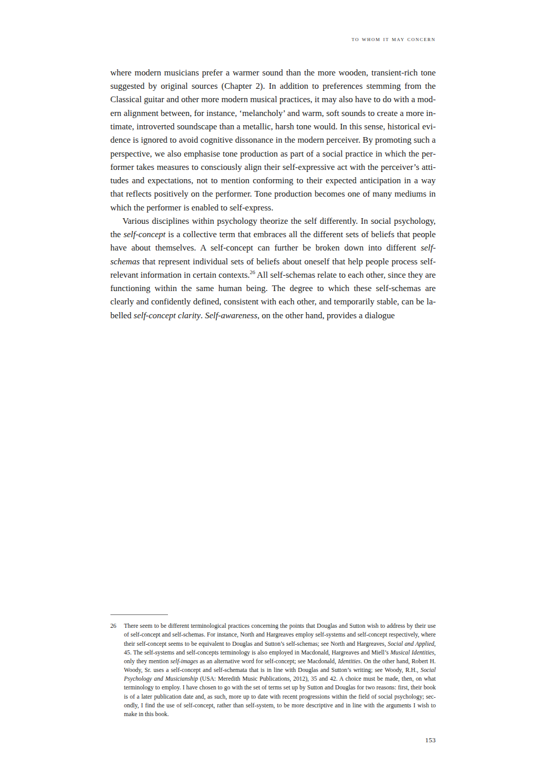To whom it may concern
where modern musicians prefer a warmer sound than the more wooden, transient-rich tone suggested by original sources (Chapter 2). In addition to preferences stemming from the Classical guitar and other more modern musical practices, it may also have to do with a modern alignment between, for instance, ‘melancholy’ and warm, soft sounds to create a more intimate, introverted soundscape than a metallic, harsh tone would. In this sense, historical evidence is ignored to avoid cognitive dissonance in the modern perceiver. By promoting such a perspective, we also emphasise tone production as part of a social practice in which the performer takes measures to consciously align their self-expressive act with the perceiver’s attitudes and expectations, not to mention conforming to their expected anticipation in a way that reflects positively on the performer. Tone production becomes one of many mediums in which the performer is enabled to self-express.
Various disciplines within psychology theorize the self differently. In social psychology, the self-concept is a collective term that embraces all the different sets of beliefs that people have about themselves. A self-concept can further be broken down into different self-schemas that represent individual sets of beliefs about oneself that help people process self-relevant information in certain contexts.26 All self-schemas relate to each other, since they are functioning within the same human being. The degree to which these self-schemas are clearly and confidently defined, consistent with each other, and temporarily stable, can be labelled self-concept clarity. Self-awareness, on the other hand, provides a dialogue
26 There seem to be different terminological practices concerning the points that Douglas and Sutton wish to address by their use of self-concept and self-schemas. For instance, North and Hargreaves employ self-systems and self-concept respectively, where their self-concept seems to be equivalent to Douglas and Sutton’s self-schemas; see North and Hargreaves, Social and Applied, 45. The self-systems and self-concepts terminology is also employed in Macdonald, Hargreaves and Miell’s Musical Identities, only they mention self-images as an alternative word for self-concept; see Macdonald, Identities. On the other hand, Robert H. Woody, Sr. uses a self-concept and self-schemata that is in line with Douglas and Sutton’s writing; see Woody, R.H., Social Psychology and Musicianship (USA: Meredith Music Publications, 2012), 35 and 42. A choice must be made, then, on what terminology to employ. I have chosen to go with the set of terms set up by Sutton and Douglas for two reasons: first, their book is of a later publication date and, as such, more up to date with recent progressions within the field of social psychology; secondly, I find the use of self-concept, rather than self-system, to be more descriptive and in line with the arguments I wish to make in this book.
153